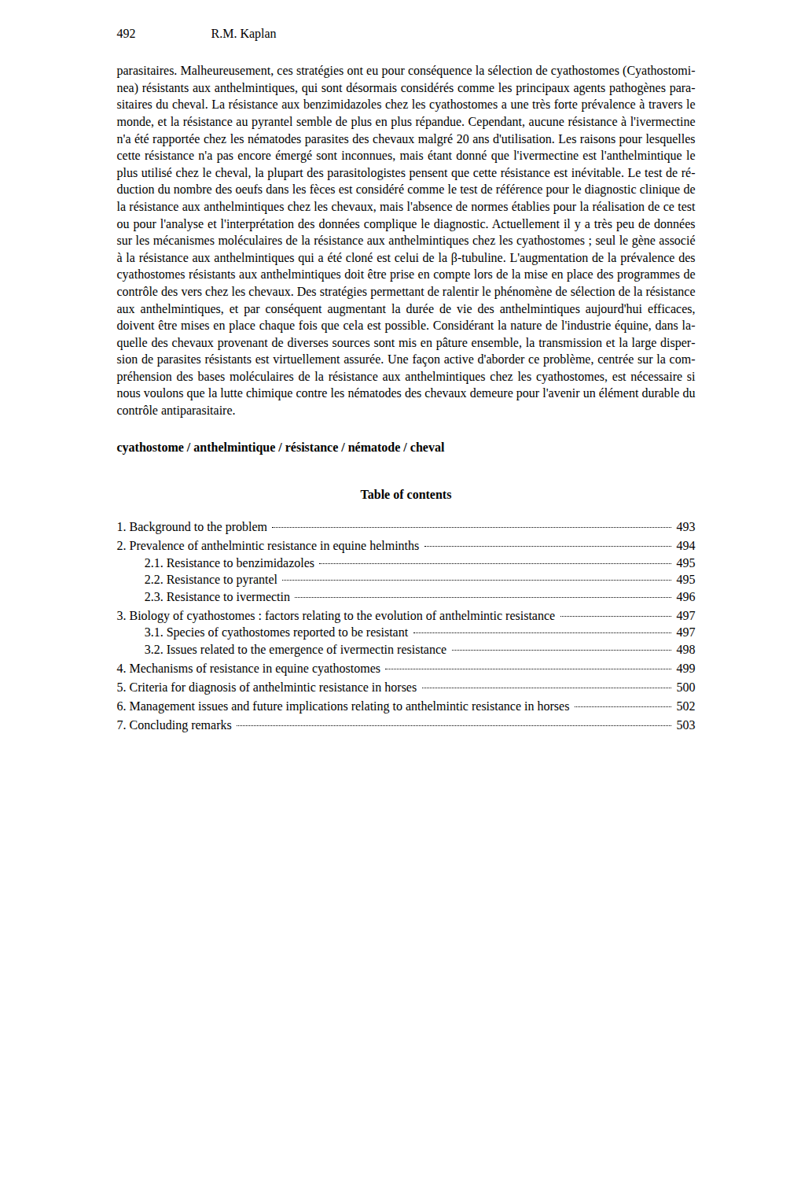492 R.M. Kaplan
parasitaires. Malheureusement, ces stratégies ont eu pour conséquence la sélection de cyathostomes (Cyathostominea) résistants aux anthelmintiques, qui sont désormais considérés comme les principaux agents pathogènes parasitaires du cheval. La résistance aux benzimidazoles chez les cyathostomes a une très forte prévalence à travers le monde, et la résistance au pyrantel semble de plus en plus répandue. Cependant, aucune résistance à l'ivermectine n'a été rapportée chez les nématodes parasites des chevaux malgré 20 ans d'utilisation. Les raisons pour lesquelles cette résistance n'a pas encore émergé sont inconnues, mais étant donné que l'ivermectine est l'anthelmintique le plus utilisé chez le cheval, la plupart des parasitologistes pensent que cette résistance est inévitable. Le test de réduction du nombre des oeufs dans les fèces est considéré comme le test de référence pour le diagnostic clinique de la résistance aux anthelmintiques chez les chevaux, mais l'absence de normes établies pour la réalisation de ce test ou pour l'analyse et l'interprétation des données complique le diagnostic. Actuellement il y a très peu de données sur les mécanismes moléculaires de la résistance aux anthelmintiques chez les cyathostomes ; seul le gène associé à la résistance aux anthelmintiques qui a été cloné est celui de la β-tubuline. L'augmentation de la prévalence des cyathostomes résistants aux anthelmintiques doit être prise en compte lors de la mise en place des programmes de contrôle des vers chez les chevaux. Des stratégies permettant de ralentir le phénomène de sélection de la résistance aux anthelmintiques, et par conséquent augmentant la durée de vie des anthelmintiques aujourd'hui efficaces, doivent être mises en place chaque fois que cela est possible. Considérant la nature de l'industrie équine, dans laquelle des chevaux provenant de diverses sources sont mis en pâture ensemble, la transmission et la large dispersion de parasites résistants est virtuellement assurée. Une façon active d'aborder ce problème, centrée sur la compréhension des bases moléculaires de la résistance aux anthelmintiques chez les cyathostomes, est nécessaire si nous voulons que la lutte chimique contre les nématodes des chevaux demeure pour l'avenir un élément durable du contrôle antiparasitaire.
cyathostome / anthelmintique / résistance / nématode / cheval
Table of contents
1. Background to the problem 493
2. Prevalence of anthelmintic resistance in equine helminths 494
2.1. Resistance to benzimidazoles 495
2.2. Resistance to pyrantel 495
2.3. Resistance to ivermectin 496
3. Biology of cyathostomes : factors relating to the evolution of anthelmintic resistance 497
3.1. Species of cyathostomes reported to be resistant 497
3.2. Issues related to the emergence of ivermectin resistance 498
4. Mechanisms of resistance in equine cyathostomes 499
5. Criteria for diagnosis of anthelmintic resistance in horses 500
6. Management issues and future implications relating to anthelmintic resistance in horses 502
7. Concluding remarks 503